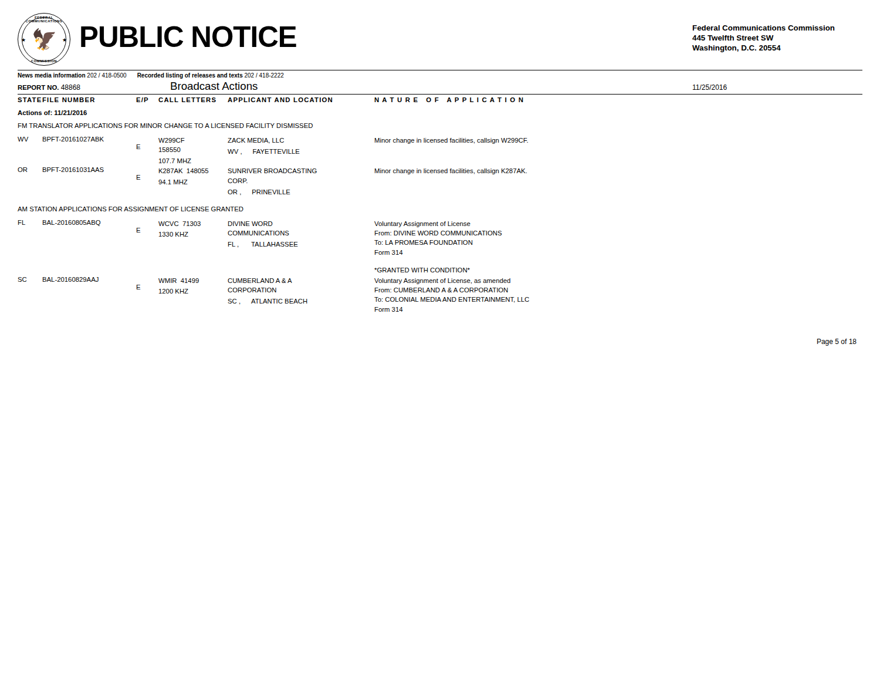FEDERAL COMMUNICATIONS
🦅
★
★
COMMISSION
PUBLIC NOTICE
Federal Communications Commission
445 Twelfth Street SW
Washington, D.C. 20554
News media information 202 / 418-0500 Recorded listing of releases and texts 202 / 418-2222
REPORT NO. 48868
Broadcast Actions
11/25/2016
| STATE | FILE NUMBER | E/P | CALL LETTERS | APPLICANT AND LOCATION | N A T U R E O F A P P L I C A T I O N |
| --- | --- | --- | --- | --- | --- |
| Actions of: 11/21/2016 |
| FM TRANSLATOR APPLICATIONS FOR MINOR CHANGE TO A LICENSED FACILITY DISMISSED |
| WV | BPFT-20161027ABK | E | W299CF 158550 107.7 MHZ | ZACK MEDIA, LLC WV , FAYETTEVILLE | Minor change in licensed facilities, callsign W299CF. |
| OR | BPFT-20161031AAS | E | K287AK 148055 94.1 MHZ | SUNRIVER BROADCASTING CORP. OR , PRINEVILLE | Minor change in licensed facilities, callsign K287AK. |
| AM STATION APPLICATIONS FOR ASSIGNMENT OF LICENSE GRANTED |
| FL | BAL-20160805ABQ | E | WCVC 71303 1330 KHZ | DIVINE WORD COMMUNICATIONS FL , TALLAHASSEE | Voluntary Assignment of License From: DIVINE WORD COMMUNICATIONS To: LA PROMESA FOUNDATION Form 314 *GRANTED WITH CONDITION* |
| SC | BAL-20160829AAJ | E | WMIR 41499 1200 KHZ | CUMBERLAND A & A CORPORATION SC , ATLANTIC BEACH | Voluntary Assignment of License, as amended From: CUMBERLAND A & A CORPORATION To: COLONIAL MEDIA AND ENTERTAINMENT, LLC Form 314 |
Page 5 of 18